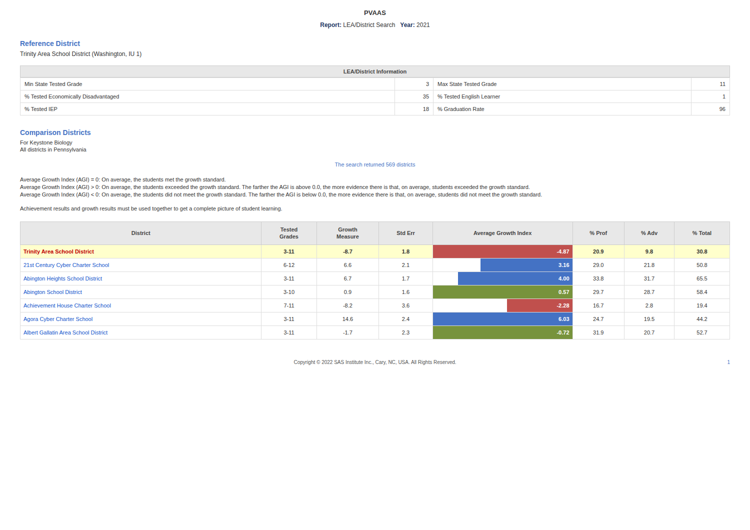PVAAS
Report: LEA/District Search Year: 2021
Reference District
Trinity Area School District (Washington, IU 1)
LEA/District Information
| Min State Tested Grade | 3 | Max State Tested Grade | 11 |
| % Tested Economically Disadvantaged | 35 | % Tested English Learner | 1 |
| % Tested IEP | 18 | % Graduation Rate | 96 |
Comparison Districts
For Keystone Biology
All districts in Pennsylvania
The search returned 569 districts
Average Growth Index (AGI) = 0: On average, the students met the growth standard.
Average Growth Index (AGI) > 0: On average, the students exceeded the growth standard. The farther the AGI is above 0.0, the more evidence there is that, on average, students exceeded the growth standard.
Average Growth Index (AGI) < 0: On average, the students did not meet the growth standard. The farther the AGI is below 0.0, the more evidence there is that, on average, students did not meet the growth standard.
Achievement results and growth results must be used together to get a complete picture of student learning.
| District | Tested Grades | Growth Measure | Std Err | Average Growth Index | % Prof | % Adv | % Total |
| --- | --- | --- | --- | --- | --- | --- | --- |
| Trinity Area School District | 3-11 | -8.7 | 1.8 | -4.87 | 20.9 | 9.8 | 30.8 |
| 21st Century Cyber Charter School | 6-12 | 6.6 | 2.1 | 3.16 | 29.0 | 21.8 | 50.8 |
| Abington Heights School District | 3-11 | 6.7 | 1.7 | 4.00 | 33.8 | 31.7 | 65.5 |
| Abington School District | 3-10 | 0.9 | 1.6 | 0.57 | 29.7 | 28.7 | 58.4 |
| Achievement House Charter School | 7-11 | -8.2 | 3.6 | -2.28 | 16.7 | 2.8 | 19.4 |
| Agora Cyber Charter School | 3-11 | 14.6 | 2.4 | 6.03 | 24.7 | 19.5 | 44.2 |
| Albert Gallatin Area School District | 3-11 | -1.7 | 2.3 | -0.72 | 31.9 | 20.7 | 52.7 |
Copyright © 2022 SAS Institute Inc., Cary, NC, USA. All Rights Reserved. 1